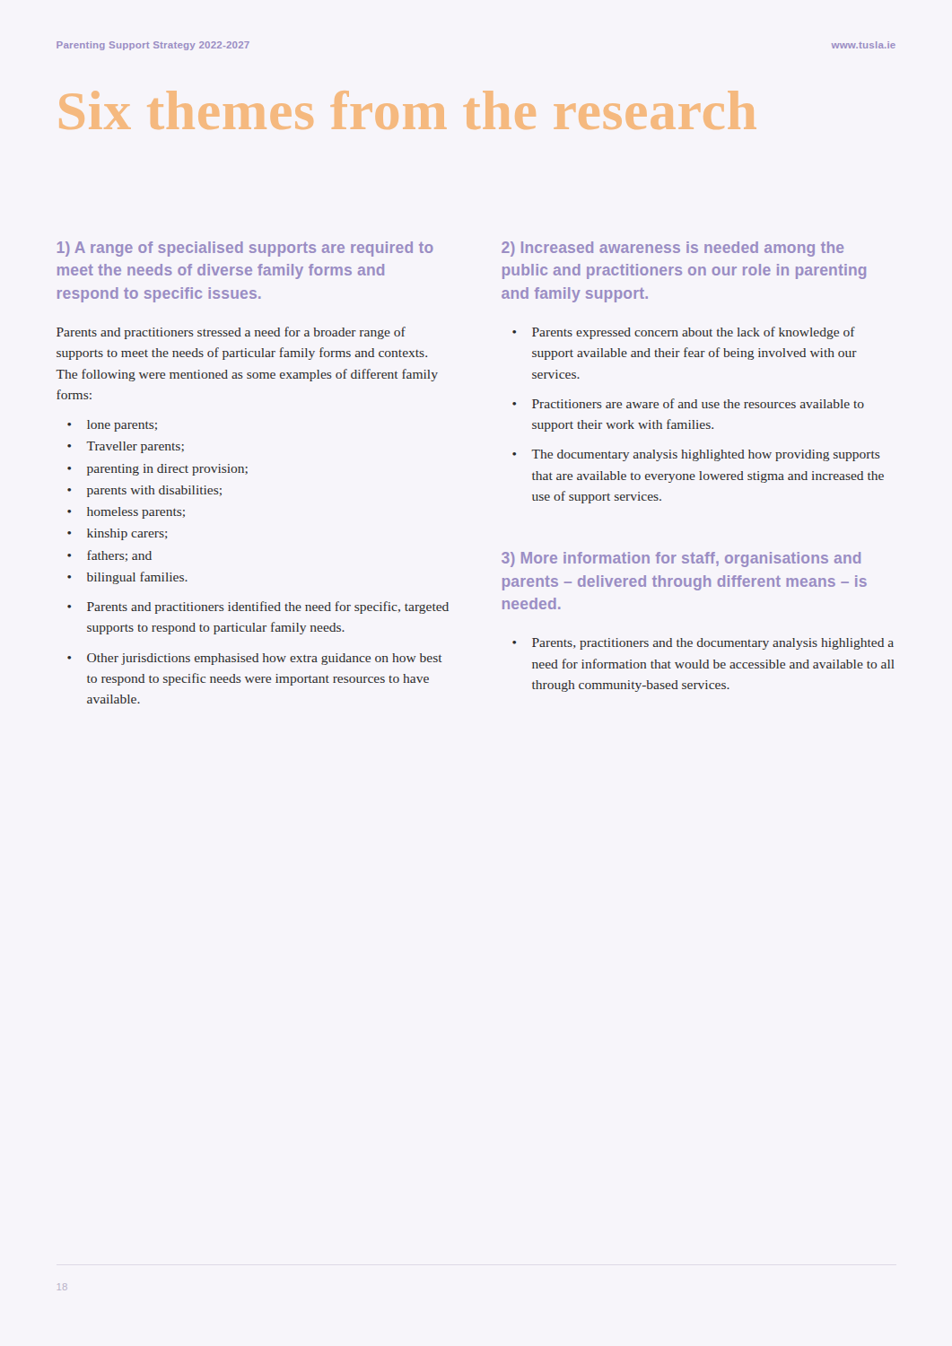Parenting Support Strategy 2022-2027 www.tusla.ie
Six themes from the research
1) A range of specialised supports are required to meet the needs of diverse family forms and respond to specific issues.
Parents and practitioners stressed a need for a broader range of supports to meet the needs of particular family forms and contexts. The following were mentioned as some examples of different family forms:
lone parents;
Traveller parents;
parenting in direct provision;
parents with disabilities;
homeless parents;
kinship carers;
fathers; and
bilingual families.
Parents and practitioners identified the need for specific, targeted supports to respond to particular family needs.
Other jurisdictions emphasised how extra guidance on how best to respond to specific needs were important resources to have available.
2) Increased awareness is needed among the public and practitioners on our role in parenting and family support.
Parents expressed concern about the lack of knowledge of support available and their fear of being involved with our services.
Practitioners are aware of and use the resources available to support their work with families.
The documentary analysis highlighted how providing supports that are available to everyone lowered stigma and increased the use of support services.
3) More information for staff, organisations and parents – delivered through different means – is needed.
Parents, practitioners and the documentary analysis highlighted a need for information that would be accessible and available to all through community-based services.
18